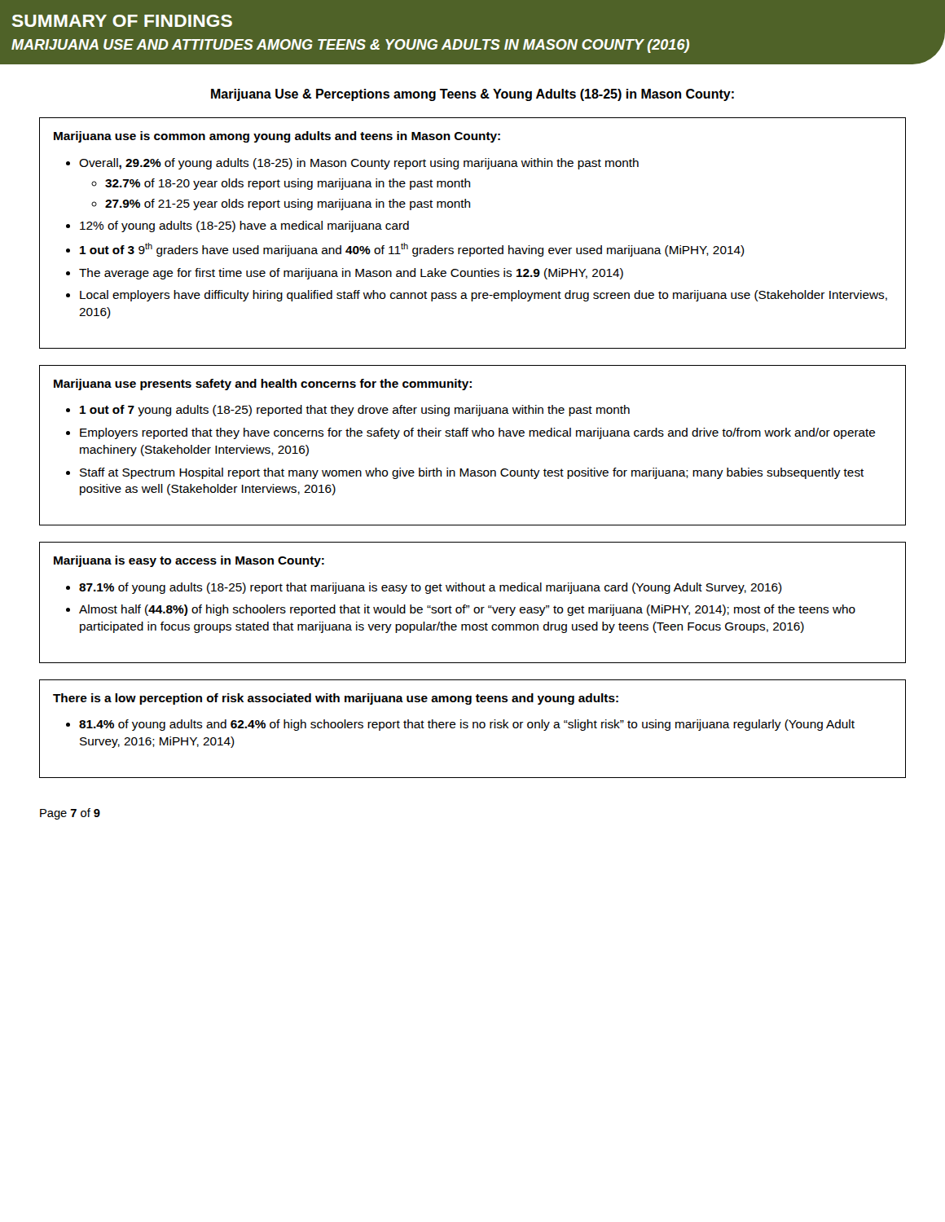SUMMARY OF FINDINGS
MARIJUANA USE AND ATTITUDES AMONG TEENS & YOUNG ADULTS IN MASON COUNTY (2016)
Marijuana Use & Perceptions among Teens & Young Adults (18-25) in Mason County:
Marijuana use is common among young adults and teens in Mason County:
Overall, 29.2% of young adults (18-25) in Mason County report using marijuana within the past month
32.7% of 18-20 year olds report using marijuana in the past month
27.9% of 21-25 year olds report using marijuana in the past month
12% of young adults (18-25) have a medical marijuana card
1 out of 3 9th graders have used marijuana and 40% of 11th graders reported having ever used marijuana (MiPHY, 2014)
The average age for first time use of marijuana in Mason and Lake Counties is 12.9 (MiPHY, 2014)
Local employers have difficulty hiring qualified staff who cannot pass a pre-employment drug screen due to marijuana use (Stakeholder Interviews, 2016)
Marijuana use presents safety and health concerns for the community:
1 out of 7 young adults (18-25) reported that they drove after using marijuana within the past month
Employers reported that they have concerns for the safety of their staff who have medical marijuana cards and drive to/from work and/or operate machinery (Stakeholder Interviews, 2016)
Staff at Spectrum Hospital report that many women who give birth in Mason County test positive for marijuana; many babies subsequently test positive as well (Stakeholder Interviews, 2016)
Marijuana is easy to access in Mason County:
87.1% of young adults (18-25) report that marijuana is easy to get without a medical marijuana card (Young Adult Survey, 2016)
Almost half (44.8%) of high schoolers reported that it would be “sort of” or “very easy” to get marijuana (MiPHY, 2014); most of the teens who participated in focus groups stated that marijuana is very popular/the most common drug used by teens (Teen Focus Groups, 2016)
There is a low perception of risk associated with marijuana use among teens and young adults:
81.4% of young adults and 62.4% of high schoolers report that there is no risk or only a “slight risk” to using marijuana regularly (Young Adult Survey, 2016; MiPHY, 2014)
Page 7 of 9